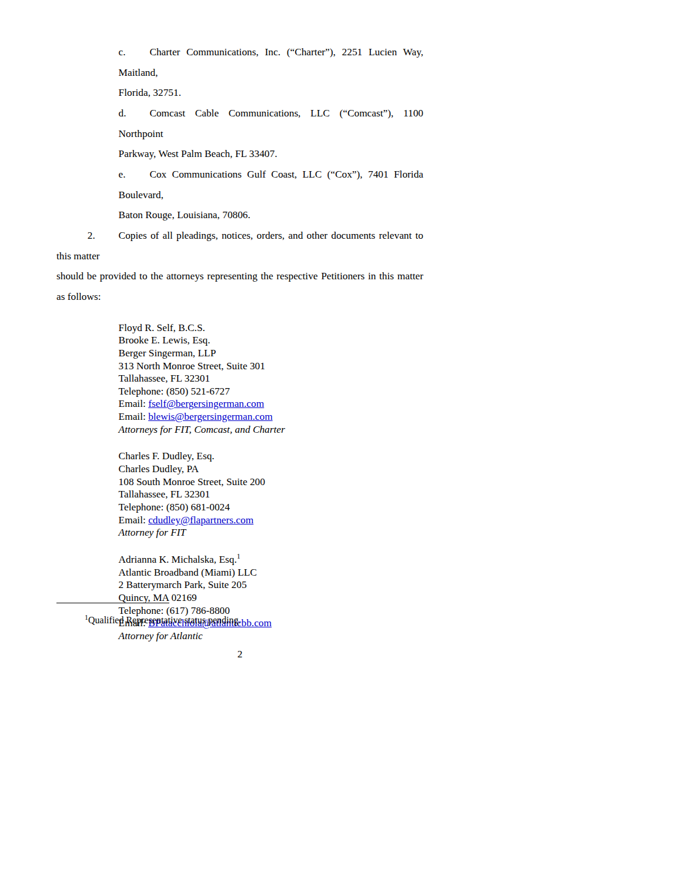c. Charter Communications, Inc. (“Charter”), 2251 Lucien Way, Maitland,
Florida, 32751.
d. Comcast Cable Communications, LLC (“Comcast”), 1100 Northpoint
Parkway, West Palm Beach, FL 33407.
e. Cox Communications Gulf Coast, LLC (“Cox”), 7401 Florida Boulevard,
Baton Rouge, Louisiana, 70806.
2. Copies of all pleadings, notices, orders, and other documents relevant to this matter
should be provided to the attorneys representing the respective Petitioners in this matter as follows:
Floyd R. Self, B.C.S.
Brooke E. Lewis, Esq.
Berger Singerman, LLP
313 North Monroe Street, Suite 301
Tallahassee, FL 32301
Telephone: (850) 521-6727
Email: fself@bergersingerman.com
Email: blewis@bergersingerman.com
Attorneys for FIT, Comcast, and Charter
Charles F. Dudley, Esq.
Charles Dudley, PA
108 South Monroe Street, Suite 200
Tallahassee, FL 32301
Telephone: (850) 681-0024
Email: cdudley@flapartners.com
Attorney for FIT
Adrianna K. Michalska, Esq.1
Atlantic Broadband (Miami) LLC
2 Batterymarch Park, Suite 205
Quincy, MA 02169
Telephone: (617) 786-8800
Email: BPatacchiola@atlanticbb.com
Attorney for Atlantic
1Qualified Representative status pending.
2